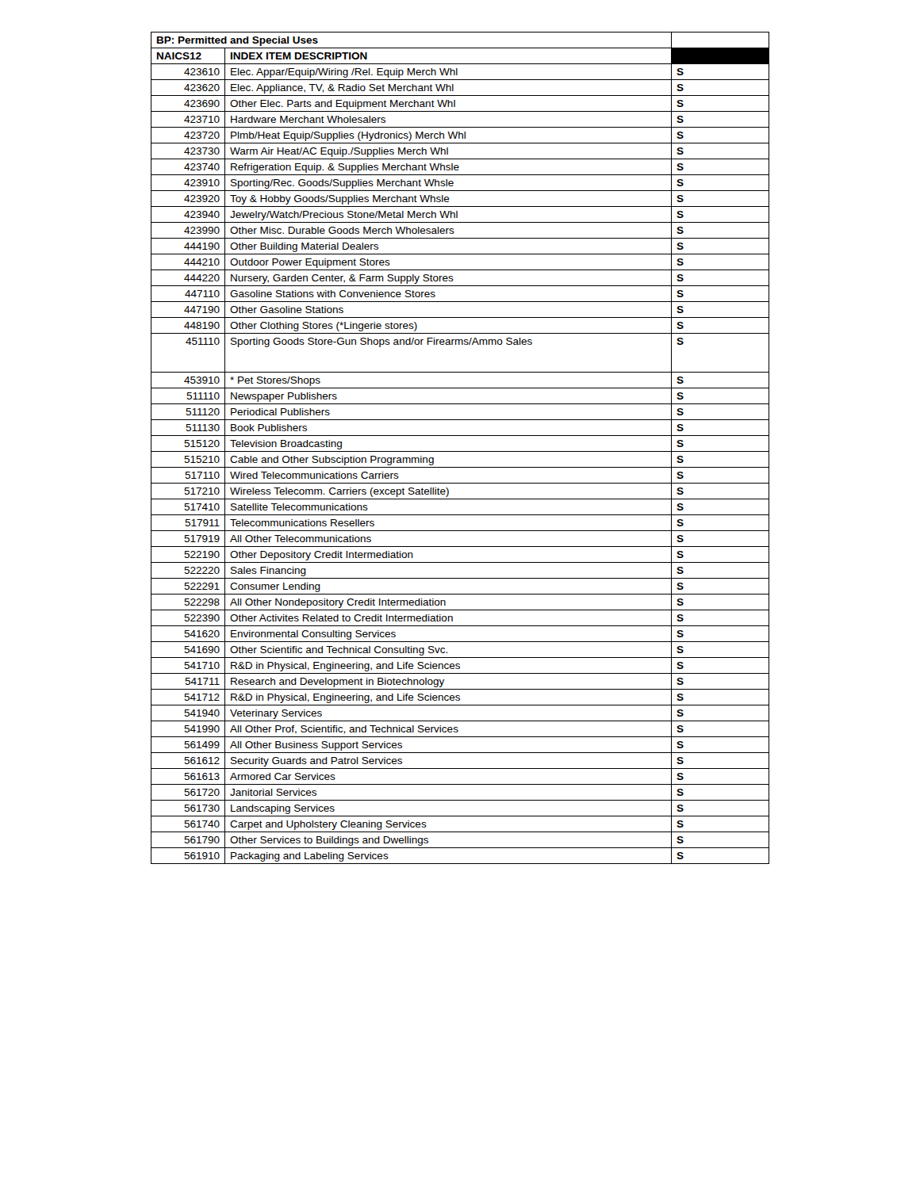| BP: Permitted and Special Uses | |
| NAICS12 | INDEX ITEM DESCRIPTION | |
| 423610 | Elec. Appar/Equip/Wiring /Rel. Equip Merch Whl | S |
| 423620 | Elec. Appliance, TV, & Radio Set Merchant Whl | S |
| 423690 | Other Elec. Parts and Equipment Merchant Whl | S |
| 423710 | Hardware Merchant Wholesalers | S |
| 423720 | Plmb/Heat Equip/Supplies (Hydronics) Merch Whl | S |
| 423730 | Warm Air Heat/AC Equip./Supplies Merch Whl | S |
| 423740 | Refrigeration Equip. & Supplies Merchant Whsle | S |
| 423910 | Sporting/Rec. Goods/Supplies Merchant Whsle | S |
| 423920 | Toy & Hobby Goods/Supplies Merchant Whsle | S |
| 423940 | Jewelry/Watch/Precious Stone/Metal Merch Whl | S |
| 423990 | Other Misc. Durable Goods Merch Wholesalers | S |
| 444190 | Other Building Material Dealers | S |
| 444210 | Outdoor Power Equipment Stores | S |
| 444220 | Nursery, Garden Center, & Farm Supply Stores | S |
| 447110 | Gasoline Stations with Convenience Stores | S |
| 447190 | Other Gasoline Stations | S |
| 448190 | Other Clothing Stores (*Lingerie stores) | S |
| 451110 | Sporting Goods Store-Gun Shops and/or Firearms/Ammo Sales | S |
| 453910 | * Pet Stores/Shops | S |
| 511110 | Newspaper Publishers | S |
| 511120 | Periodical Publishers | S |
| 511130 | Book Publishers | S |
| 515120 | Television Broadcasting | S |
| 515210 | Cable and Other Subsciption Programming | S |
| 517110 | Wired Telecommunications Carriers | S |
| 517210 | Wireless Telecomm. Carriers (except Satellite) | S |
| 517410 | Satellite Telecommunications | S |
| 517911 | Telecommunications Resellers | S |
| 517919 | All Other Telecommunications | S |
| 522190 | Other Depository Credit Intermediation | S |
| 522220 | Sales Financing | S |
| 522291 | Consumer Lending | S |
| 522298 | All Other Nondepository Credit Intermediation | S |
| 522390 | Other Activites Related to Credit Intermediation | S |
| 541620 | Environmental Consulting Services | S |
| 541690 | Other Scientific and Technical Consulting Svc. | S |
| 541710 | R&D in Physical, Engineering, and Life Sciences | S |
| 541711 | Research and Development in Biotechnology | S |
| 541712 | R&D in Physical, Engineering, and Life Sciences | S |
| 541940 | Veterinary Services | S |
| 541990 | All Other Prof, Scientific, and Technical Services | S |
| 561499 | All Other Business Support Services | S |
| 561612 | Security Guards and Patrol Services | S |
| 561613 | Armored Car Services | S |
| 561720 | Janitorial Services | S |
| 561730 | Landscaping Services | S |
| 561740 | Carpet and Upholstery Cleaning Services | S |
| 561790 | Other Services to Buildings and Dwellings | S |
| 561910 | Packaging and Labeling Services | S |